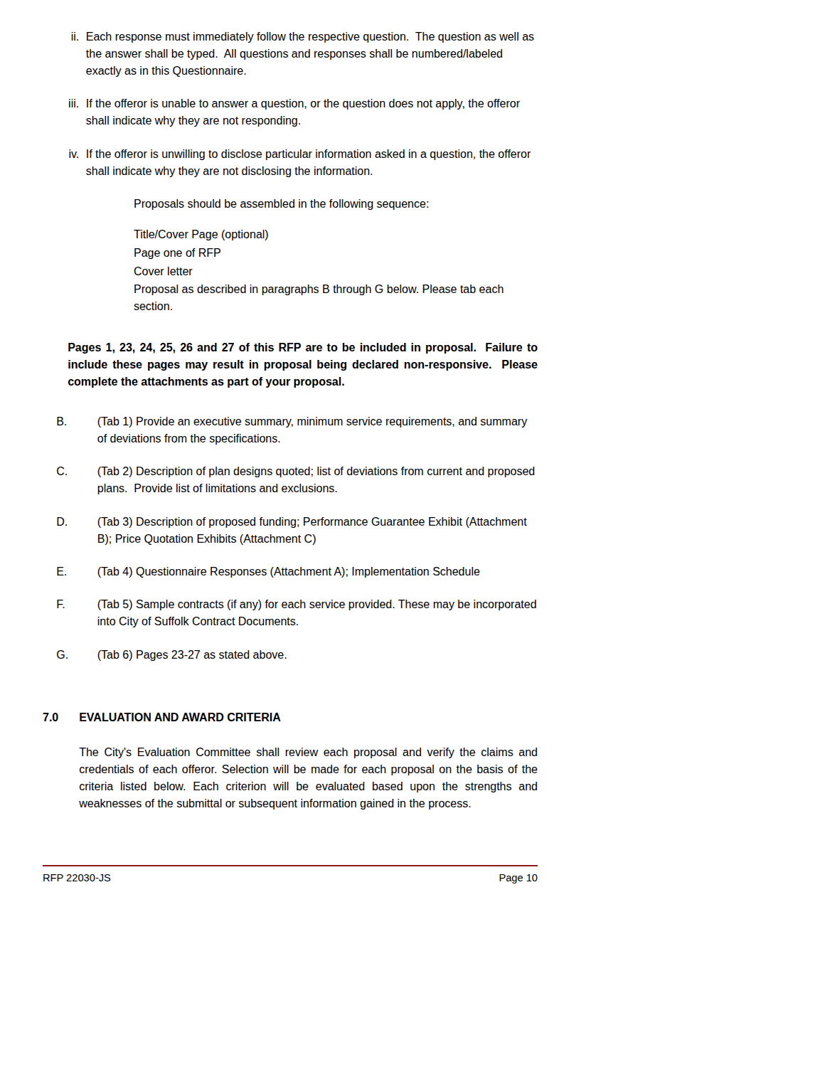ii.
Each response must immediately follow the respective question. The question as well as the answer shall be typed. All questions and responses shall be numbered/labeled exactly as in this Questionnaire.
iii.
If the offeror is unable to answer a question, or the question does not apply, the offeror shall indicate why they are not responding.
iv.
If the offeror is unwilling to disclose particular information asked in a question, the offeror shall indicate why they are not disclosing the information.
Proposals should be assembled in the following sequence:
Title/Cover Page (optional)
Page one of RFP
Cover letter
Proposal as described in paragraphs B through G below. Please tab each section.
Pages 1, 23, 24, 25, 26 and 27 of this RFP are to be included in proposal. Failure to include these pages may result in proposal being declared non-responsive. Please complete the attachments as part of your proposal.
B.
(Tab 1) Provide an executive summary, minimum service requirements, and summary of deviations from the specifications.
C.
(Tab 2) Description of plan designs quoted; list of deviations from current and proposed plans. Provide list of limitations and exclusions.
D.
(Tab 3) Description of proposed funding; Performance Guarantee Exhibit (Attachment B); Price Quotation Exhibits (Attachment C)
E.
(Tab 4) Questionnaire Responses (Attachment A); Implementation Schedule
F.
(Tab 5) Sample contracts (if any) for each service provided. These may be incorporated into City of Suffolk Contract Documents.
G.
(Tab 6) Pages 23-27 as stated above.
7.0
EVALUATION AND AWARD CRITERIA
The City's Evaluation Committee shall review each proposal and verify the claims and credentials of each offeror. Selection will be made for each proposal on the basis of the criteria listed below. Each criterion will be evaluated based upon the strengths and weaknesses of the submittal or subsequent information gained in the process.
RFP 22030-JS
Page 10